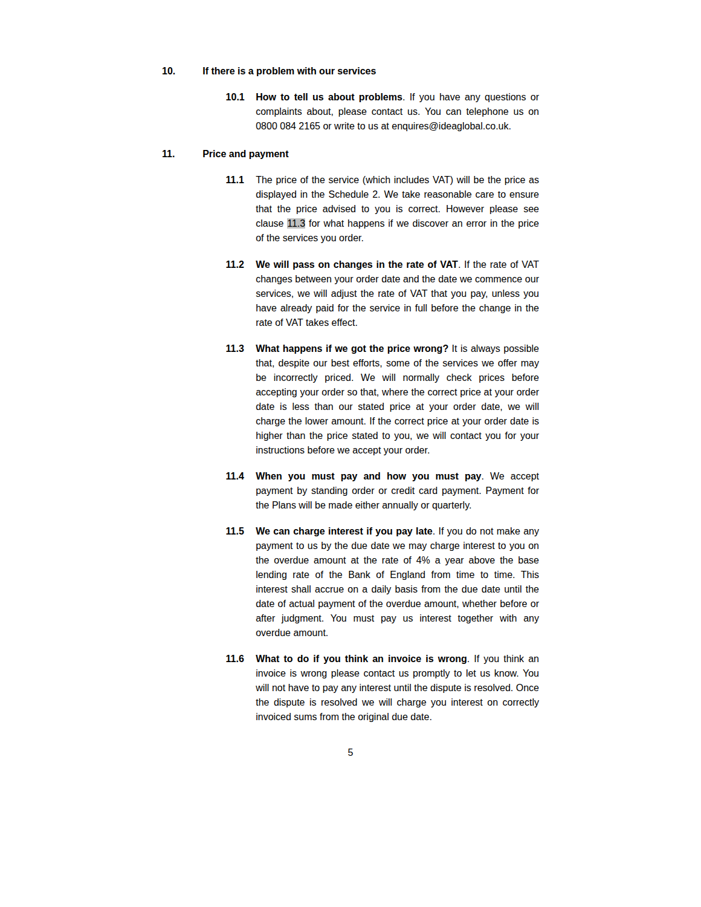10. If there is a problem with our services
10.1 How to tell us about problems. If you have any questions or complaints about, please contact us. You can telephone us on 0800 084 2165 or write to us at enquires@ideaglobal.co.uk.
11. Price and payment
11.1 The price of the service (which includes VAT) will be the price as displayed in the Schedule 2. We take reasonable care to ensure that the price advised to you is correct. However please see clause 11.3 for what happens if we discover an error in the price of the services you order.
11.2 We will pass on changes in the rate of VAT. If the rate of VAT changes between your order date and the date we commence our services, we will adjust the rate of VAT that you pay, unless you have already paid for the service in full before the change in the rate of VAT takes effect.
11.3 What happens if we got the price wrong? It is always possible that, despite our best efforts, some of the services we offer may be incorrectly priced. We will normally check prices before accepting your order so that, where the correct price at your order date is less than our stated price at your order date, we will charge the lower amount. If the correct price at your order date is higher than the price stated to you, we will contact you for your instructions before we accept your order.
11.4 When you must pay and how you must pay. We accept payment by standing order or credit card payment. Payment for the Plans will be made either annually or quarterly.
11.5 We can charge interest if you pay late. If you do not make any payment to us by the due date we may charge interest to you on the overdue amount at the rate of 4% a year above the base lending rate of the Bank of England from time to time. This interest shall accrue on a daily basis from the due date until the date of actual payment of the overdue amount, whether before or after judgment. You must pay us interest together with any overdue amount.
11.6 What to do if you think an invoice is wrong. If you think an invoice is wrong please contact us promptly to let us know. You will not have to pay any interest until the dispute is resolved. Once the dispute is resolved we will charge you interest on correctly invoiced sums from the original due date.
5